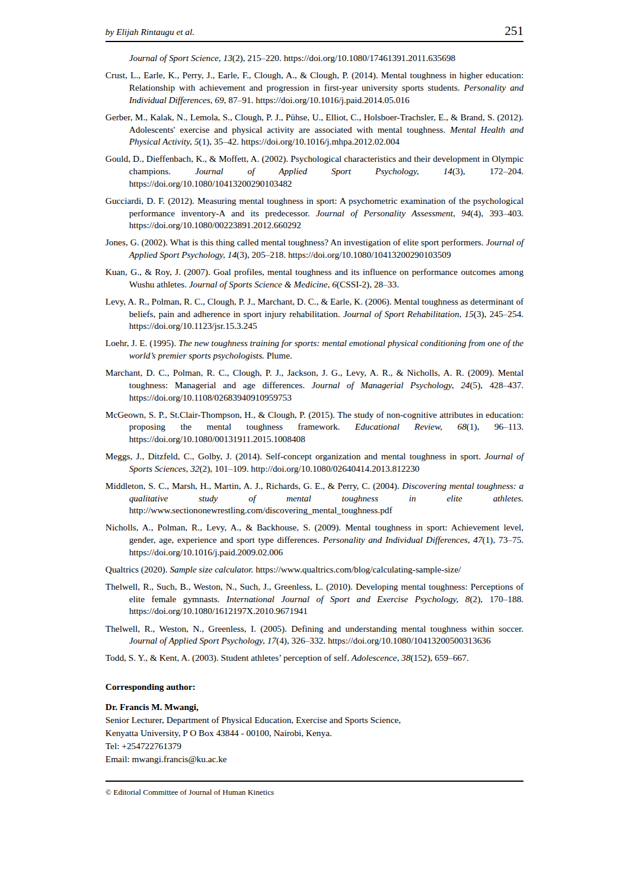by Elijah Rintaugu et al. 251
Journal of Sport Science, 13(2), 215–220. https://doi.org/10.1080/17461391.2011.635698
Crust, L., Earle, K., Perry, J., Earle, F., Clough, A., & Clough, P. (2014). Mental toughness in higher education: Relationship with achievement and progression in first-year university sports students. Personality and Individual Differences, 69, 87–91. https://doi.org/10.1016/j.paid.2014.05.016
Gerber, M., Kalak, N., Lemola, S., Clough, P. J., Pühse, U., Elliot, C., Holsboer-Trachsler, E., & Brand, S. (2012). Adolescents' exercise and physical activity are associated with mental toughness. Mental Health and Physical Activity, 5(1), 35–42. https://doi.org/10.1016/j.mhpa.2012.02.004
Gould, D., Dieffenbach, K., & Moffett, A. (2002). Psychological characteristics and their development in Olympic champions. Journal of Applied Sport Psychology, 14(3), 172–204. https://doi.org/10.1080/10413200290103482
Gucciardi, D. F. (2012). Measuring mental toughness in sport: A psychometric examination of the psychological performance inventory-A and its predecessor. Journal of Personality Assessment, 94(4), 393–403. https://doi.org/10.1080/00223891.2012.660292
Jones, G. (2002). What is this thing called mental toughness? An investigation of elite sport performers. Journal of Applied Sport Psychology, 14(3), 205–218. https://doi.org/10.1080/10413200290103509
Kuan, G., & Roy, J. (2007). Goal profiles, mental toughness and its influence on performance outcomes among Wushu athletes. Journal of Sports Science & Medicine, 6(CSSI-2), 28–33.
Levy, A. R., Polman, R. C., Clough, P. J., Marchant, D. C., & Earle, K. (2006). Mental toughness as determinant of beliefs, pain and adherence in sport injury rehabilitation. Journal of Sport Rehabilitation, 15(3), 245–254. https://doi.org/10.1123/jsr.15.3.245
Loehr, J. E. (1995). The new toughness training for sports: mental emotional physical conditioning from one of the world’s premier sports psychologists. Plume.
Marchant, D. C., Polman, R. C., Clough, P. J., Jackson, J. G., Levy, A. R., & Nicholls, A. R. (2009). Mental toughness: Managerial and age differences. Journal of Managerial Psychology, 24(5), 428–437. https://doi.org/10.1108/02683940910959753
McGeown, S. P., St.Clair-Thompson, H., & Clough, P. (2015). The study of non-cognitive attributes in education: proposing the mental toughness framework. Educational Review, 68(1), 96–113. https://doi.org/10.1080/00131911.2015.1008408
Meggs, J., Ditzfeld, C., Golby, J. (2014). Self-concept organization and mental toughness in sport. Journal of Sports Sciences, 32(2), 101–109. http://doi.org/10.1080/02640414.2013.812230
Middleton, S. C., Marsh, H., Martin, A. J., Richards, G. E., & Perry, C. (2004). Discovering mental toughness: a qualitative study of mental toughness in elite athletes. http://www.sectiononewrestling.com/discovering_mental_toughness.pdf
Nicholls, A., Polman, R., Levy, A., & Backhouse, S. (2009). Mental toughness in sport: Achievement level, gender, age, experience and sport type differences. Personality and Individual Differences, 47(1), 73–75. https://doi.org/10.1016/j.paid.2009.02.006
Qualtrics (2020). Sample size calculator. https://www.qualtrics.com/blog/calculating-sample-size/
Thelwell, R., Such, B., Weston, N., Such, J., Greenless, L. (2010). Developing mental toughness: Perceptions of elite female gymnasts. International Journal of Sport and Exercise Psychology, 8(2), 170–188. https://doi.org/10.1080/1612197X.2010.9671941
Thelwell, R., Weston, N., Greenless, I. (2005). Defining and understanding mental toughness within soccer. Journal of Applied Sport Psychology, 17(4), 326–332. https://doi.org/10.1080/10413200500313636
Todd, S. Y., & Kent, A. (2003). Student athletes’ perception of self. Adolescence, 38(152), 659–667.
Corresponding author:
Dr. Francis M. Mwangi,
Senior Lecturer, Department of Physical Education, Exercise and Sports Science,
Kenyatta University, P O Box 43844 - 00100, Nairobi, Kenya.
Tel: +254722761379
Email: mwangi.francis@ku.ac.ke
© Editorial Committee of Journal of Human Kinetics